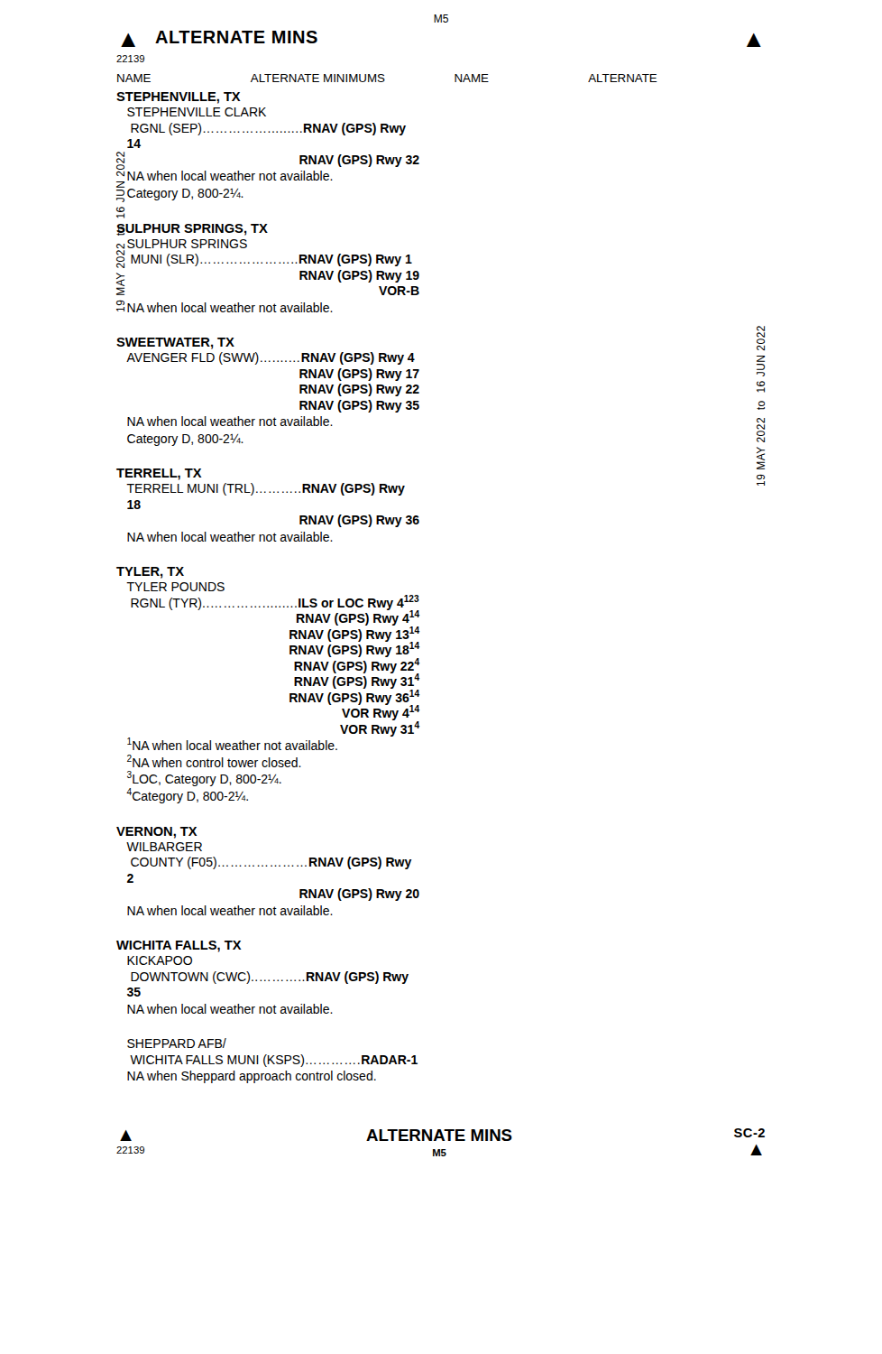M5
▲
22139
ALTERNATE MINS
▲
NAME
ALTERNATE MINIMUMS
NAME
ALTERNATE
19 MAY 2022 to 16 JUN 2022
19 MAY 2022 to 16 JUN 2022
STEPHENVILLE, TX
STEPHENVILLE CLARK
RGNL (SEP)……………......... RNAV (GPS) Rwy 14
RNAV (GPS) Rwy 32
NA when local weather not available.
Category D, 800-2¼.
SULPHUR SPRINGS, TX
SULPHUR SPRINGS
MUNI (SLR)………………….. RNAV (GPS) Rwy 1
RNAV (GPS) Rwy 19
VOR-B
NA when local weather not available.
SWEETWATER, TX
AVENGER FLD (SWW)…....…RNAV (GPS) Rwy 4
RNAV (GPS) Rwy 17
RNAV (GPS) Rwy 22
RNAV (GPS) Rwy 35
NA when local weather not available.
Category D, 800-2¼.
TERRELL, TX
TERRELL MUNI (TRL)……….. RNAV (GPS) Rwy 18
RNAV (GPS) Rwy 36
NA when local weather not available.
TYLER, TX
TYLER POUNDS
RGNL (TYR)..…………......... ILS or LOC Rwy 4123
RNAV (GPS) Rwy 414
RNAV (GPS) Rwy 1314
RNAV (GPS) Rwy 1814
RNAV (GPS) Rwy 224
RNAV (GPS) Rwy 314
RNAV (GPS) Rwy 3614
VOR Rwy 414
VOR Rwy 314
1NA when local weather not available.
2NA when control tower closed.
3LOC, Category D, 800-2¼.
4Category D, 800-2¼.
VERNON, TX
WILBARGER
COUNTY (F05)…………………RNAV (GPS) Rwy 2
RNAV (GPS) Rwy 20
NA when local weather not available.
WICHITA FALLS, TX
KICKAPOO
DOWNTOWN (CWC)..……….. RNAV (GPS) Rwy 35
NA when local weather not available.
SHEPPARD AFB/
WICHITA FALLS MUNI (KSPS)…………. RADAR-1
NA when Sheppard approach control closed.
▲
22139
ALTERNATE MINS
M5
SC-2
▲